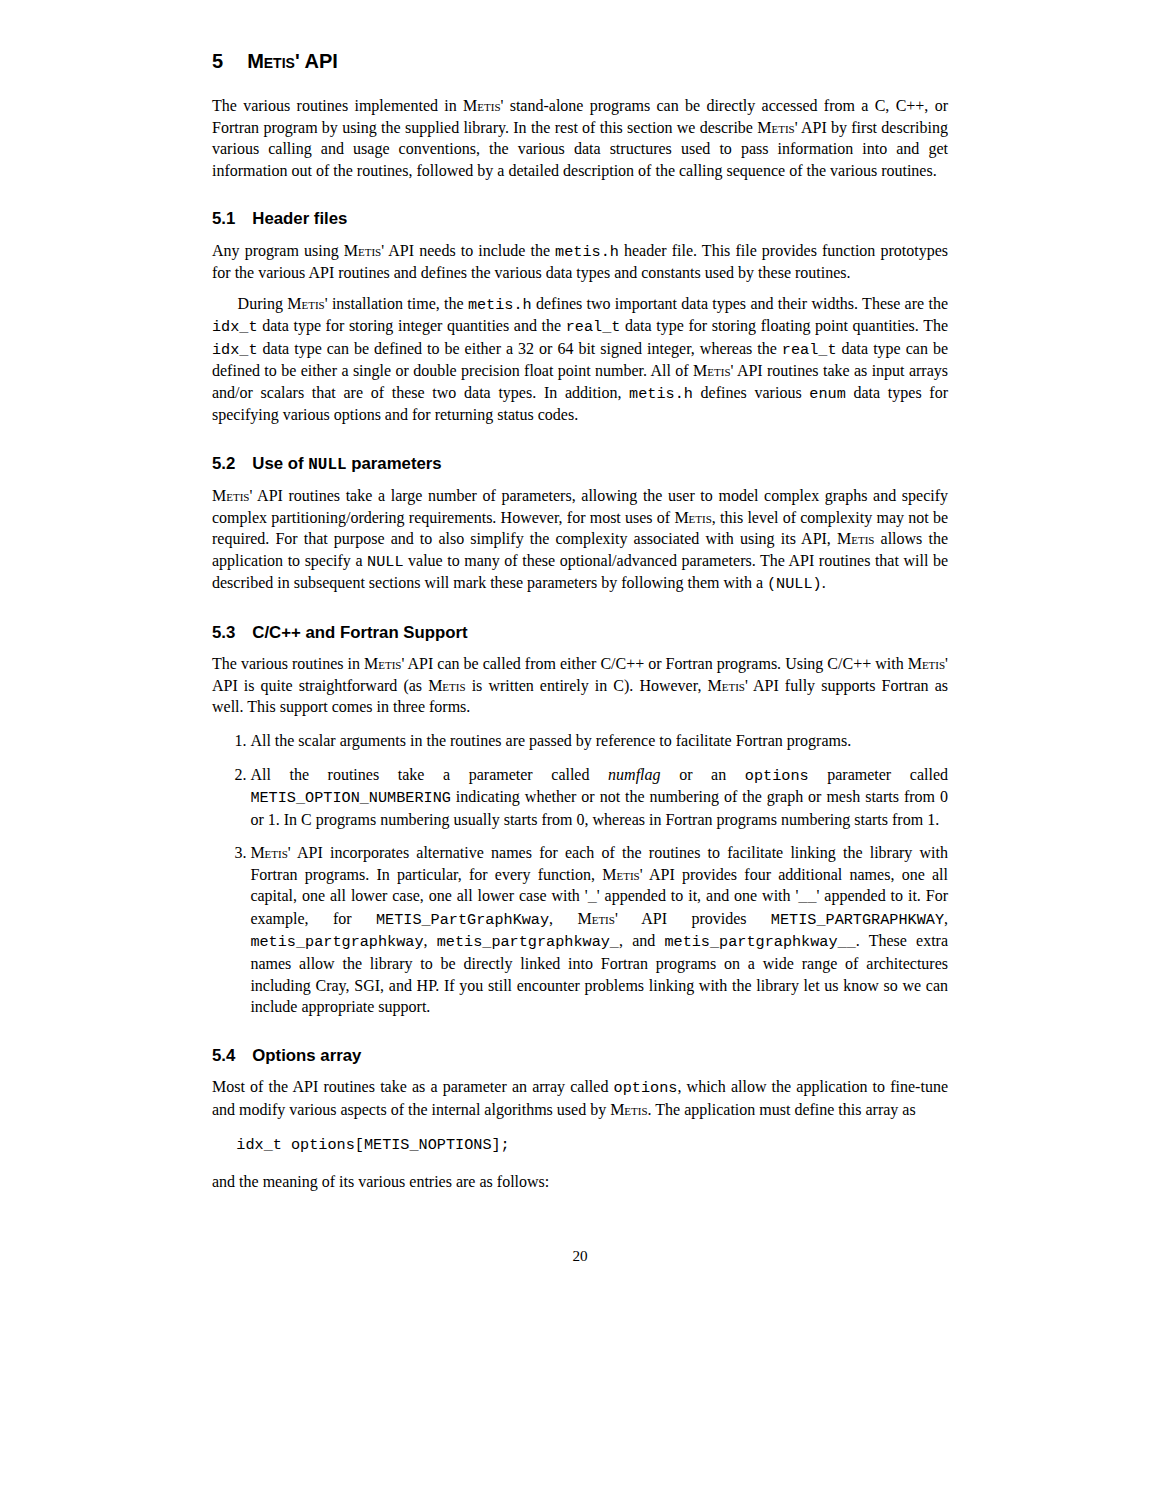5 Metis' API
The various routines implemented in Metis' stand-alone programs can be directly accessed from a C, C++, or Fortran program by using the supplied library. In the rest of this section we describe Metis' API by first describing various calling and usage conventions, the various data structures used to pass information into and get information out of the routines, followed by a detailed description of the calling sequence of the various routines.
5.1 Header files
Any program using Metis' API needs to include the metis.h header file. This file provides function prototypes for the various API routines and defines the various data types and constants used by these routines.
During Metis' installation time, the metis.h defines two important data types and their widths. These are the idx_t data type for storing integer quantities and the real_t data type for storing floating point quantities. The idx_t data type can be defined to be either a 32 or 64 bit signed integer, whereas the real_t data type can be defined to be either a single or double precision float point number. All of Metis' API routines take as input arrays and/or scalars that are of these two data types. In addition, metis.h defines various enum data types for specifying various options and for returning status codes.
5.2 Use of NULL parameters
Metis' API routines take a large number of parameters, allowing the user to model complex graphs and specify complex partitioning/ordering requirements. However, for most uses of Metis, this level of complexity may not be required. For that purpose and to also simplify the complexity associated with using its API, Metis allows the application to specify a NULL value to many of these optional/advanced parameters. The API routines that will be described in subsequent sections will mark these parameters by following them with a (NULL).
5.3 C/C++ and Fortran Support
The various routines in Metis' API can be called from either C/C++ or Fortran programs. Using C/C++ with Metis' API is quite straightforward (as Metis is written entirely in C). However, Metis' API fully supports Fortran as well. This support comes in three forms.
All the scalar arguments in the routines are passed by reference to facilitate Fortran programs.
All the routines take a parameter called numflag or an options parameter called METIS_OPTION_NUMBERING indicating whether or not the numbering of the graph or mesh starts from 0 or 1. In C programs numbering usually starts from 0, whereas in Fortran programs numbering starts from 1.
Metis' API incorporates alternative names for each of the routines to facilitate linking the library with Fortran programs. In particular, for every function, Metis' API provides four additional names, one all capital, one all lower case, one all lower case with '_' appended to it, and one with '__' appended to it. For example, for METIS_PartGraphKway, Metis' API provides METIS_PARTGRAPHKWAY, metis_partgraphkway, metis_partgraphkway_, and metis_partgraphkway__. These extra names allow the library to be directly linked into Fortran programs on a wide range of architectures including Cray, SGI, and HP. If you still encounter problems linking with the library let us know so we can include appropriate support.
5.4 Options array
Most of the API routines take as a parameter an array called options, which allow the application to fine-tune and modify various aspects of the internal algorithms used by Metis. The application must define this array as
idx_t options[METIS_NOPTIONS];
and the meaning of its various entries are as follows:
20